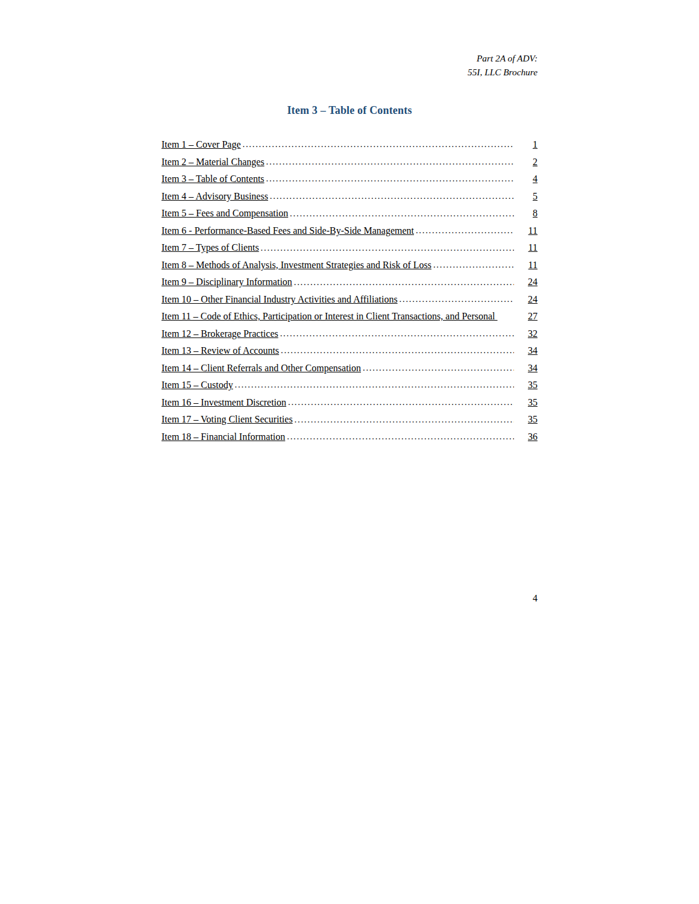Part 2A of ADV:
55I, LLC Brochure
Item 3 – Table of Contents
Item 1 – Cover Page .................................................................................................................. 1
Item 2 – Material Changes ......................................................................................................... 2
Item 3 – Table of Contents ......................................................................................................... 4
Item 4 – Advisory Business ......................................................................................................... 5
Item 5 – Fees and Compensation ............................................................................................... 8
Item 6 - Performance-Based Fees and Side-By-Side Management ................................................. 11
Item 7 – Types of Clients ............................................................................................................ 11
Item 8 – Methods of Analysis, Investment Strategies and Risk of Loss ......................................... 11
Item 9 – Disciplinary Information .............................................................................................. 24
Item 10 – Other Financial Industry Activities and Affiliations ....................................................... 24
Item 11 – Code of Ethics, Participation or Interest in Client Transactions, and Personal 27
Item 12 – Brokerage Practices ................................................................................................... 32
Item 13 – Review of Accounts ................................................................................................... 34
Item 14 – Client Referrals and Other Compensation ..................................................................... 34
Item 15 – Custody ................................................................................................................. 35
Item 16 – Investment Discretion ............................................................................................... 35
Item 17 – Voting Client Securities .............................................................................................. 35
Item 18 – Financial Information ................................................................................................. 36
4